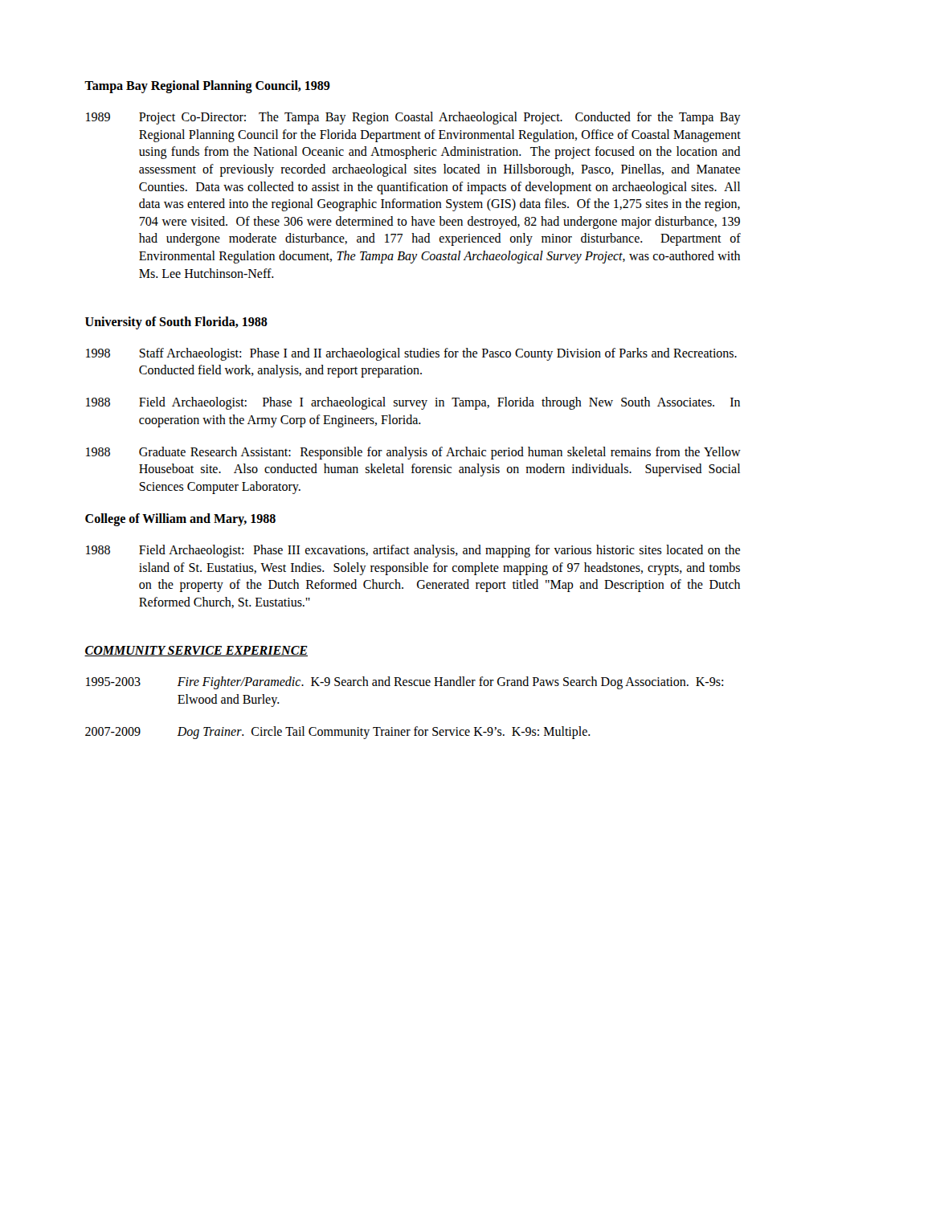Tampa Bay Regional Planning Council, 1989
1989
Project Co-Director: The Tampa Bay Region Coastal Archaeological Project. Conducted for the Tampa Bay Regional Planning Council for the Florida Department of Environmental Regulation, Office of Coastal Management using funds from the National Oceanic and Atmospheric Administration. The project focused on the location and assessment of previously recorded archaeological sites located in Hillsborough, Pasco, Pinellas, and Manatee Counties. Data was collected to assist in the quantification of impacts of development on archaeological sites. All data was entered into the regional Geographic Information System (GIS) data files. Of the 1,275 sites in the region, 704 were visited. Of these 306 were determined to have been destroyed, 82 had undergone major disturbance, 139 had undergone moderate disturbance, and 177 had experienced only minor disturbance. Department of Environmental Regulation document, The Tampa Bay Coastal Archaeological Survey Project, was co-authored with Ms. Lee Hutchinson-Neff.
University of South Florida, 1988
1998
Staff Archaeologist: Phase I and II archaeological studies for the Pasco County Division of Parks and Recreations. Conducted field work, analysis, and report preparation.
1988
Field Archaeologist: Phase I archaeological survey in Tampa, Florida through New South Associates. In cooperation with the Army Corp of Engineers, Florida.
1988
Graduate Research Assistant: Responsible for analysis of Archaic period human skeletal remains from the Yellow Houseboat site. Also conducted human skeletal forensic analysis on modern individuals. Supervised Social Sciences Computer Laboratory.
College of William and Mary, 1988
1988
Field Archaeologist: Phase III excavations, artifact analysis, and mapping for various historic sites located on the island of St. Eustatius, West Indies. Solely responsible for complete mapping of 97 headstones, crypts, and tombs on the property of the Dutch Reformed Church. Generated report titled "Map and Description of the Dutch Reformed Church, St. Eustatius."
COMMUNITY SERVICE EXPERIENCE
1995-2003
Fire Fighter/Paramedic. K-9 Search and Rescue Handler for Grand Paws Search Dog Association. K-9s: Elwood and Burley.
2007-2009
Dog Trainer. Circle Tail Community Trainer for Service K-9’s. K-9s: Multiple.